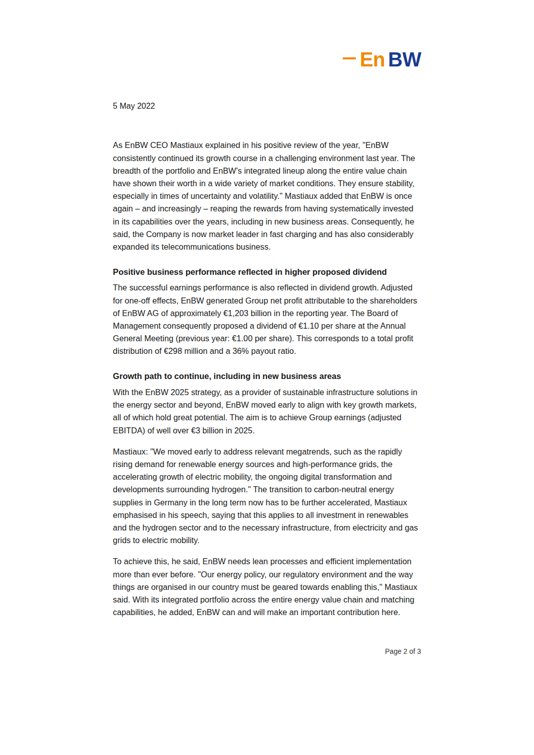En BW
5 May 2022
As EnBW CEO Mastiaux explained in his positive review of the year, "EnBW consistently continued its growth course in a challenging environment last year. The breadth of the portfolio and EnBW's integrated lineup along the entire value chain have shown their worth in a wide variety of market conditions. They ensure stability, especially in times of uncertainty and volatility." Mastiaux added that EnBW is once again – and increasingly – reaping the rewards from having systematically invested in its capabilities over the years, including in new business areas. Consequently, he said, the Company is now market leader in fast charging and has also considerably expanded its telecommunications business.
Positive business performance reflected in higher proposed dividend
The successful earnings performance is also reflected in dividend growth. Adjusted for one-off effects, EnBW generated Group net profit attributable to the shareholders of EnBW AG of approximately €1,203 billion in the reporting year. The Board of Management consequently proposed a dividend of €1.10 per share at the Annual General Meeting (previous year: €1.00 per share). This corresponds to a total profit distribution of €298 million and a 36% payout ratio.
Growth path to continue, including in new business areas
With the EnBW 2025 strategy, as a provider of sustainable infrastructure solutions in the energy sector and beyond, EnBW moved early to align with key growth markets, all of which hold great potential. The aim is to achieve Group earnings (adjusted EBITDA) of well over €3 billion in 2025.
Mastiaux: "We moved early to address relevant megatrends, such as the rapidly rising demand for renewable energy sources and high-performance grids, the accelerating growth of electric mobility, the ongoing digital transformation and developments surrounding hydrogen." The transition to carbon-neutral energy supplies in Germany in the long term now has to be further accelerated, Mastiaux emphasised in his speech, saying that this applies to all investment in renewables and the hydrogen sector and to the necessary infrastructure, from electricity and gas grids to electric mobility.
To achieve this, he said, EnBW needs lean processes and efficient implementation more than ever before. "Our energy policy, our regulatory environment and the way things are organised in our country must be geared towards enabling this," Mastiaux said. With its integrated portfolio across the entire energy value chain and matching capabilities, he added, EnBW can and will make an important contribution here.
Page 2 of 3